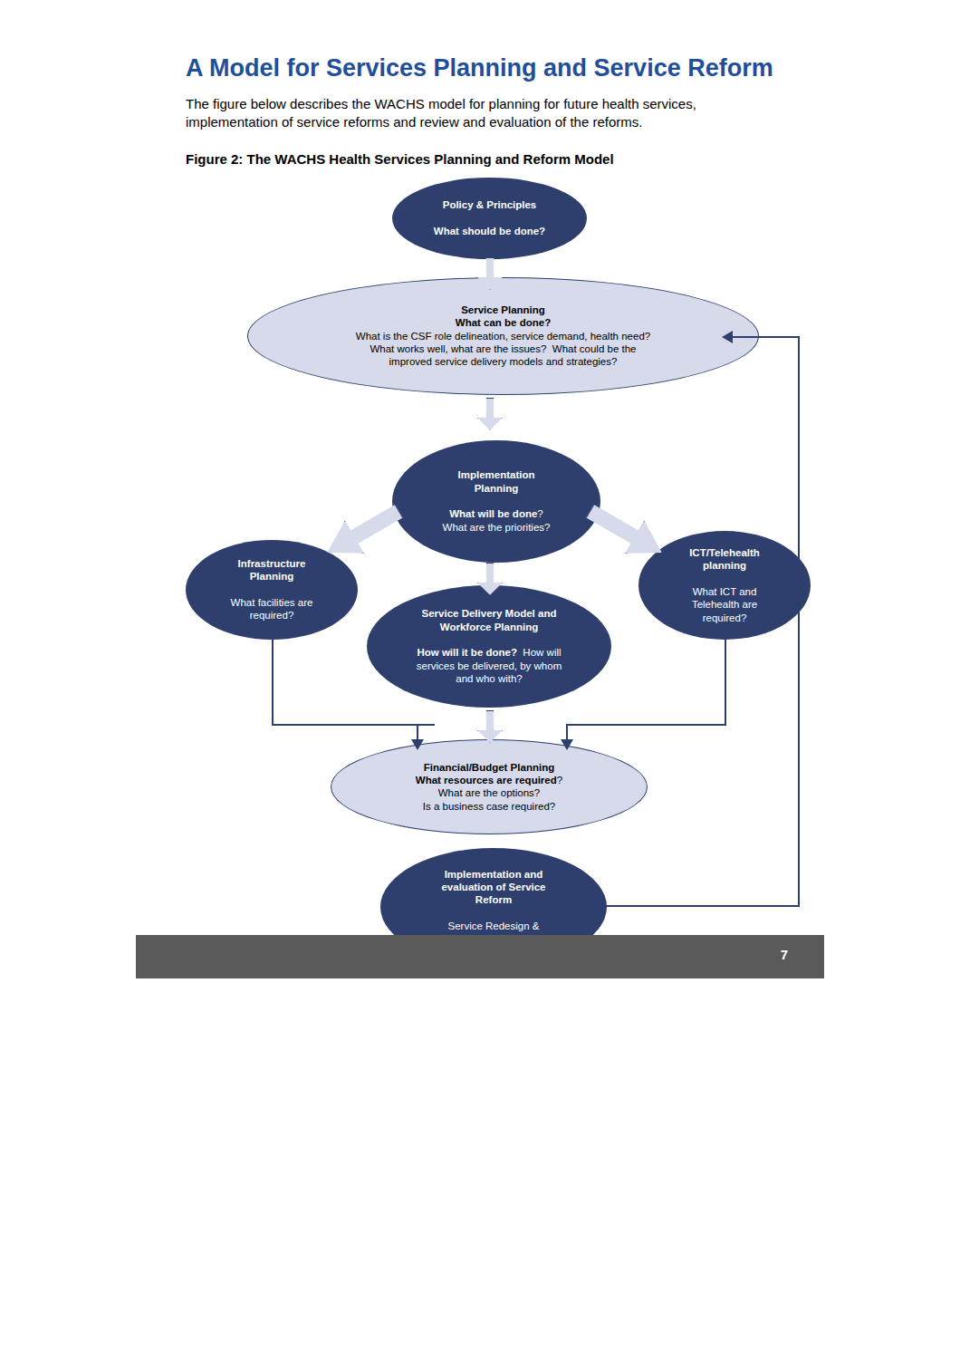A Model for Services Planning and Service Reform
The figure below describes the WACHS model for planning for future health services, implementation of service reforms and review and evaluation of the reforms.
Figure 2: The WACHS Health Services Planning and Reform Model
Policy & Principles
What should be done?
Service Planning
What can be done?
What is the CSF role delineation, service demand, health need?
What works well, what are the issues? What could be the
improved service delivery models and strategies?
Implementation
Planning
What will be done?
What are the priorities?
Infrastructure
Planning
What facilities are
required?
ICT/Telehealth
planning
What ICT and
Telehealth are
required?
Service Delivery Model and
Workforce Planning
How will it be done? How will
services be delivered, by whom
and who with?
Financial/Budget Planning
What resources are required?
What are the options?
Is a business case required?
Implementation and
evaluation of Service
Reform
Service Redesign &
Review/ Evaluation
7